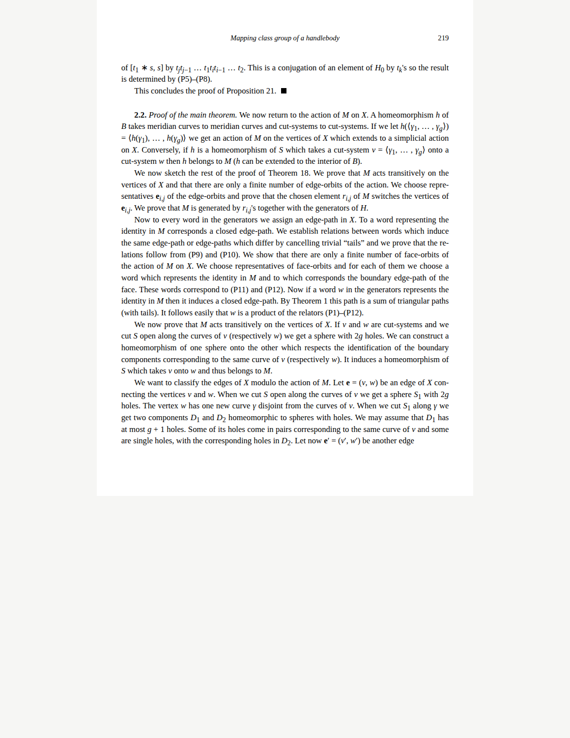Mapping class group of a handlebody 219
of [t1 ∗ s, s] by tjtj−1 … t1titi−1 … t2. This is a conjugation of an element of H0 by tk's so the result is determined by (P5)–(P8).
This concludes the proof of Proposition 21.
2.2. Proof of the main theorem. We now return to the action of M on X. A homeomorphism h of B takes meridian curves to meridian curves and cut-systems to cut-systems. If we let h(⟨γ1, … , γg⟩) = ⟨h(γ1), … , h(γg)⟩ we get an action of M on the vertices of X which extends to a simplicial action on X. Conversely, if h is a homeomorphism of S which takes a cut-system v = ⟨γ1, … , γg⟩ onto a cut-system w then h belongs to M (h can be extended to the interior of B).
We now sketch the rest of the proof of Theorem 18. We prove that M acts transitively on the vertices of X and that there are only a finite number of edge-orbits of the action. We choose representatives ei,j of the edge-orbits and prove that the chosen element ri,j of M switches the vertices of ei,j. We prove that M is generated by ri,j's together with the generators of H.
Now to every word in the generators we assign an edge-path in X. To a word representing the identity in M corresponds a closed edge-path. We establish relations between words which induce the same edge-path or edge-paths which differ by cancelling trivial “tails” and we prove that the relations follow from (P9) and (P10). We show that there are only a finite number of face-orbits of the action of M on X. We choose representatives of face-orbits and for each of them we choose a word which represents the identity in M and to which corresponds the boundary edge-path of the face. These words correspond to (P11) and (P12). Now if a word w in the generators represents the identity in M then it induces a closed edge-path. By Theorem 1 this path is a sum of triangular paths (with tails). It follows easily that w is a product of the relators (P1)–(P12).
We now prove that M acts transitively on the vertices of X. If v and w are cut-systems and we cut S open along the curves of v (respectively w) we get a sphere with 2g holes. We can construct a homeomorphism of one sphere onto the other which respects the identification of the boundary components corresponding to the same curve of v (respectively w). It induces a homeomorphism of S which takes v onto w and thus belongs to M.
We want to classify the edges of X modulo the action of M. Let e = (v, w) be an edge of X connecting the vertices v and w. When we cut S open along the curves of v we get a sphere S1 with 2g holes. The vertex w has one new curve γ disjoint from the curves of v. When we cut S1 along γ we get two components D1 and D2 homeomorphic to spheres with holes. We may assume that D1 has at most g + 1 holes. Some of its holes come in pairs corresponding to the same curve of v and some are single holes, with the corresponding holes in D2. Let now e′ = (v′, w′) be another edge